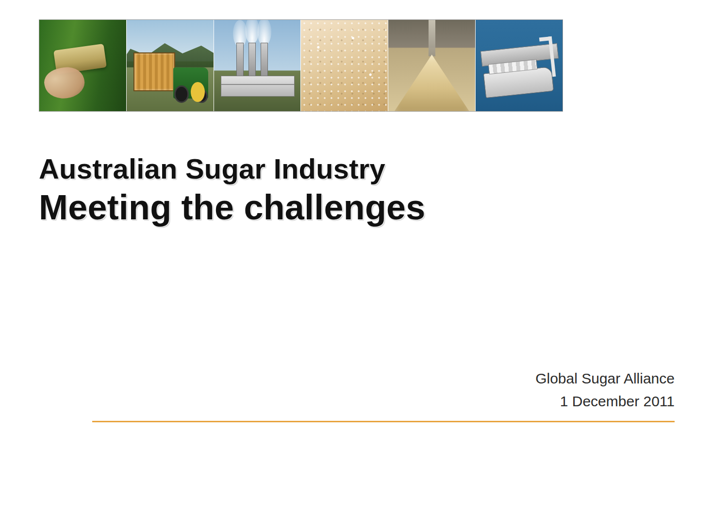Australian Sugar Industry Meeting the challenges
Global Sugar Alliance 1 December 2011